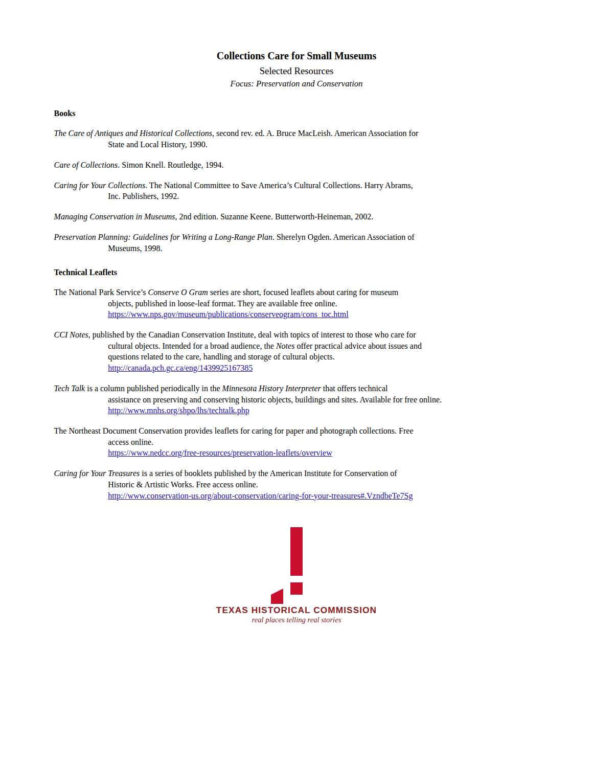Collections Care for Small Museums
Selected Resources
Focus: Preservation and Conservation
Books
The Care of Antiques and Historical Collections, second rev. ed. A. Bruce MacLeish. American Association for State and Local History, 1990.
Care of Collections. Simon Knell. Routledge, 1994.
Caring for Your Collections. The National Committee to Save America’s Cultural Collections. Harry Abrams, Inc. Publishers, 1992.
Managing Conservation in Museums, 2nd edition. Suzanne Keene. Butterworth-Heineman, 2002.
Preservation Planning: Guidelines for Writing a Long-Range Plan. Sherelyn Ogden. American Association of Museums, 1998.
Technical Leaflets
The National Park Service’s Conserve O Gram series are short, focused leaflets about caring for museum objects, published in loose-leaf format. They are available free online. https://www.nps.gov/museum/publications/conserveogram/cons_toc.html
CCI Notes, published by the Canadian Conservation Institute, deal with topics of interest to those who care for cultural objects. Intended for a broad audience, the Notes offer practical advice about issues and questions related to the care, handling and storage of cultural objects. http://canada.pch.gc.ca/eng/1439925167385
Tech Talk is a column published periodically in the Minnesota History Interpreter that offers technical assistance on preserving and conserving historic objects, buildings and sites. Available for free online. http://www.mnhs.org/shpo/lhs/techtalk.php
The Northeast Document Conservation provides leaflets for caring for paper and photograph collections. Free access online. https://www.nedcc.org/free-resources/preservation-leaflets/overview
Caring for Your Treasures is a series of booklets published by the American Institute for Conservation of Historic & Artistic Works. Free access online. http://www.conservation-us.org/about-conservation/caring-for-your-treasures#.VzndbeTe7Sg
TEXAS HISTORICAL COMMISSION
real places telling real stories